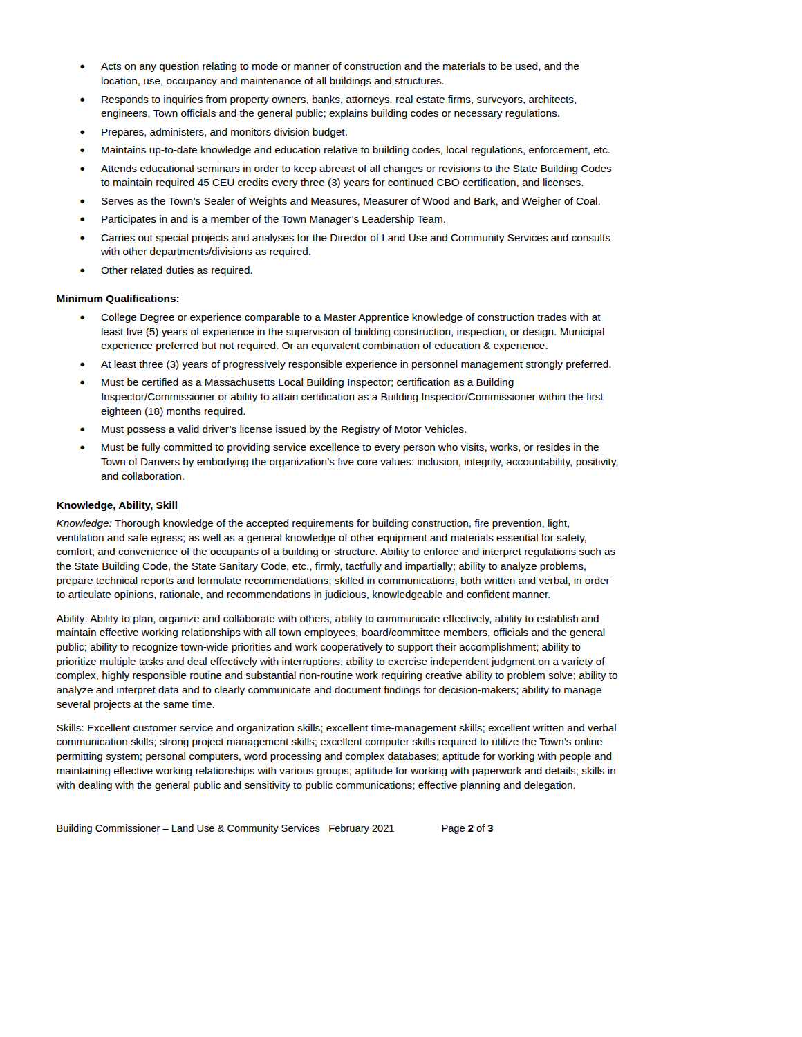Acts on any question relating to mode or manner of construction and the materials to be used, and the location, use, occupancy and maintenance of all buildings and structures.
Responds to inquiries from property owners, banks, attorneys, real estate firms, surveyors, architects, engineers, Town officials and the general public; explains building codes or necessary regulations.
Prepares, administers, and monitors division budget.
Maintains up-to-date knowledge and education relative to building codes, local regulations, enforcement, etc.
Attends educational seminars in order to keep abreast of all changes or revisions to the State Building Codes to maintain required 45 CEU credits every three (3) years for continued CBO certification, and licenses.
Serves as the Town’s Sealer of Weights and Measures, Measurer of Wood and Bark, and Weigher of Coal.
Participates in and is a member of the Town Manager’s Leadership Team.
Carries out special projects and analyses for the Director of Land Use and Community Services and consults with other departments/divisions as required.
Other related duties as required.
Minimum Qualifications:
College Degree or experience comparable to a Master Apprentice knowledge of construction trades with at least five (5) years of experience in the supervision of building construction, inspection, or design. Municipal experience preferred but not required. Or an equivalent combination of education & experience.
At least three (3) years of progressively responsible experience in personnel management strongly preferred.
Must be certified as a Massachusetts Local Building Inspector; certification as a Building Inspector/Commissioner or ability to attain certification as a Building Inspector/Commissioner within the first eighteen (18) months required.
Must possess a valid driver’s license issued by the Registry of Motor Vehicles.
Must be fully committed to providing service excellence to every person who visits, works, or resides in the Town of Danvers by embodying the organization’s five core values: inclusion, integrity, accountability, positivity, and collaboration.
Knowledge, Ability, Skill
Knowledge: Thorough knowledge of the accepted requirements for building construction, fire prevention, light, ventilation and safe egress; as well as a general knowledge of other equipment and materials essential for safety, comfort, and convenience of the occupants of a building or structure. Ability to enforce and interpret regulations such as the State Building Code, the State Sanitary Code, etc., firmly, tactfully and impartially; ability to analyze problems, prepare technical reports and formulate recommendations; skilled in communications, both written and verbal, in order to articulate opinions, rationale, and recommendations in judicious, knowledgeable and confident manner.
Ability: Ability to plan, organize and collaborate with others, ability to communicate effectively, ability to establish and maintain effective working relationships with all town employees, board/committee members, officials and the general public; ability to recognize town-wide priorities and work cooperatively to support their accomplishment; ability to prioritize multiple tasks and deal effectively with interruptions; ability to exercise independent judgment on a variety of complex, highly responsible routine and substantial non-routine work requiring creative ability to problem solve; ability to analyze and interpret data and to clearly communicate and document findings for decision-makers; ability to manage several projects at the same time.
Skills: Excellent customer service and organization skills; excellent time-management skills; excellent written and verbal communication skills; strong project management skills; excellent computer skills required to utilize the Town’s online permitting system; personal computers, word processing and complex databases; aptitude for working with people and maintaining effective working relationships with various groups; aptitude for working with paperwork and details; skills in with dealing with the general public and sensitivity to public communications; effective planning and delegation.
Building Commissioner – Land Use & Community Services
February 2021
Page 2 of 3